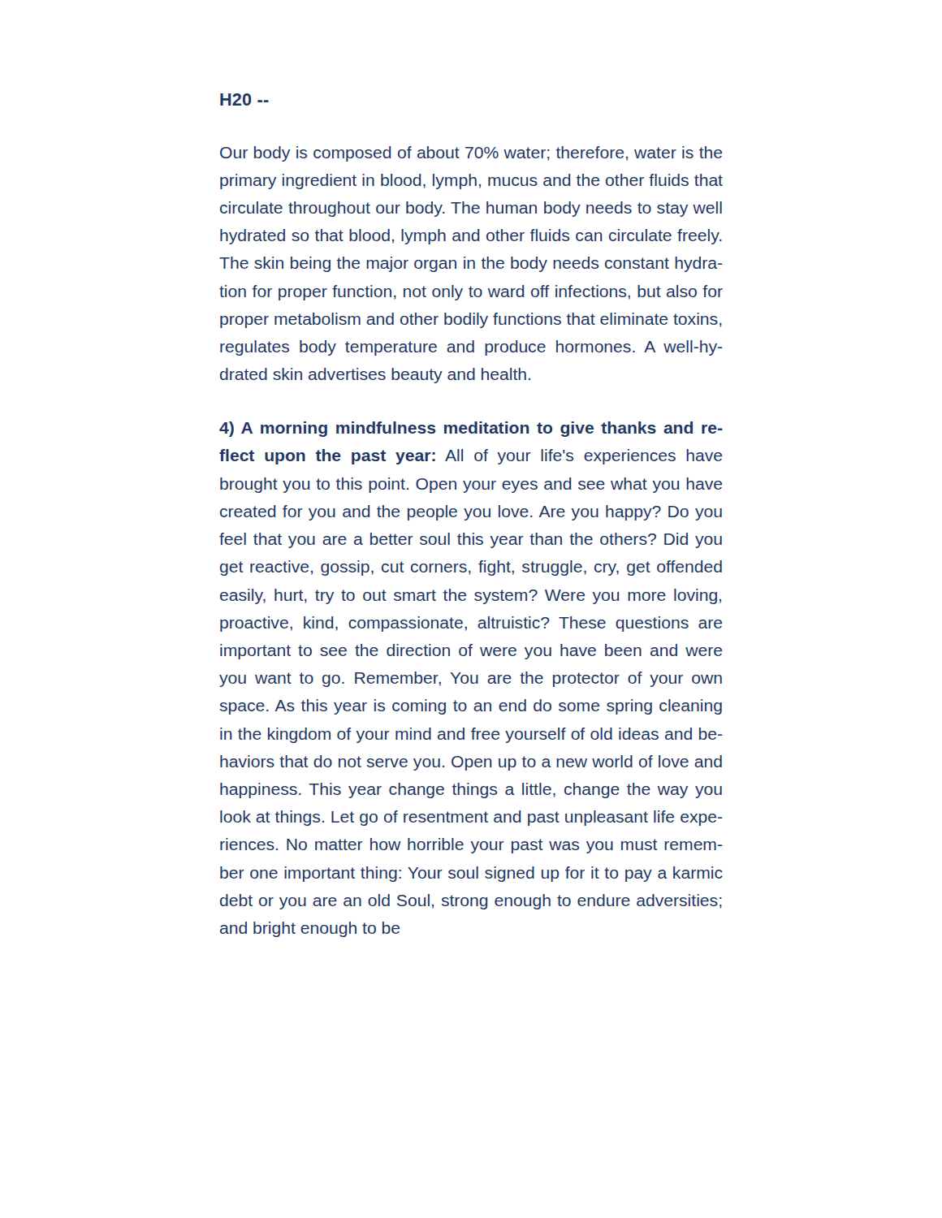H20 --
Our body is composed of about 70% water; therefore, water is the primary ingredient in blood, lymph, mucus and the other fluids that circulate throughout our body. The human body needs to stay well hydrated so that blood, lymph and other fluids can circulate freely. The skin being the major organ in the body needs constant hydration for proper function, not only to ward off infections, but also for proper metabolism and other bodily functions that eliminate toxins, regulates body temperature and produce hormones. A well-hydrated skin advertises beauty and health.
4) A morning mindfulness meditation to give thanks and reflect upon the past year: All of your life's experiences have brought you to this point. Open your eyes and see what you have created for you and the people you love. Are you happy? Do you feel that you are a better soul this year than the others? Did you get reactive, gossip, cut corners, fight, struggle, cry, get offended easily, hurt, try to out smart the system? Were you more loving, proactive, kind, compassionate, altruistic? These questions are important to see the direction of were you have been and were you want to go. Remember, You are the protector of your own space. As this year is coming to an end do some spring cleaning in the kingdom of your mind and free yourself of old ideas and behaviors that do not serve you. Open up to a new world of love and happiness. This year change things a little, change the way you look at things. Let go of resentment and past unpleasant life experiences. No matter how horrible your past was you must remember one important thing: Your soul signed up for it to pay a karmic debt or you are an old Soul, strong enough to endure adversities; and bright enough to be